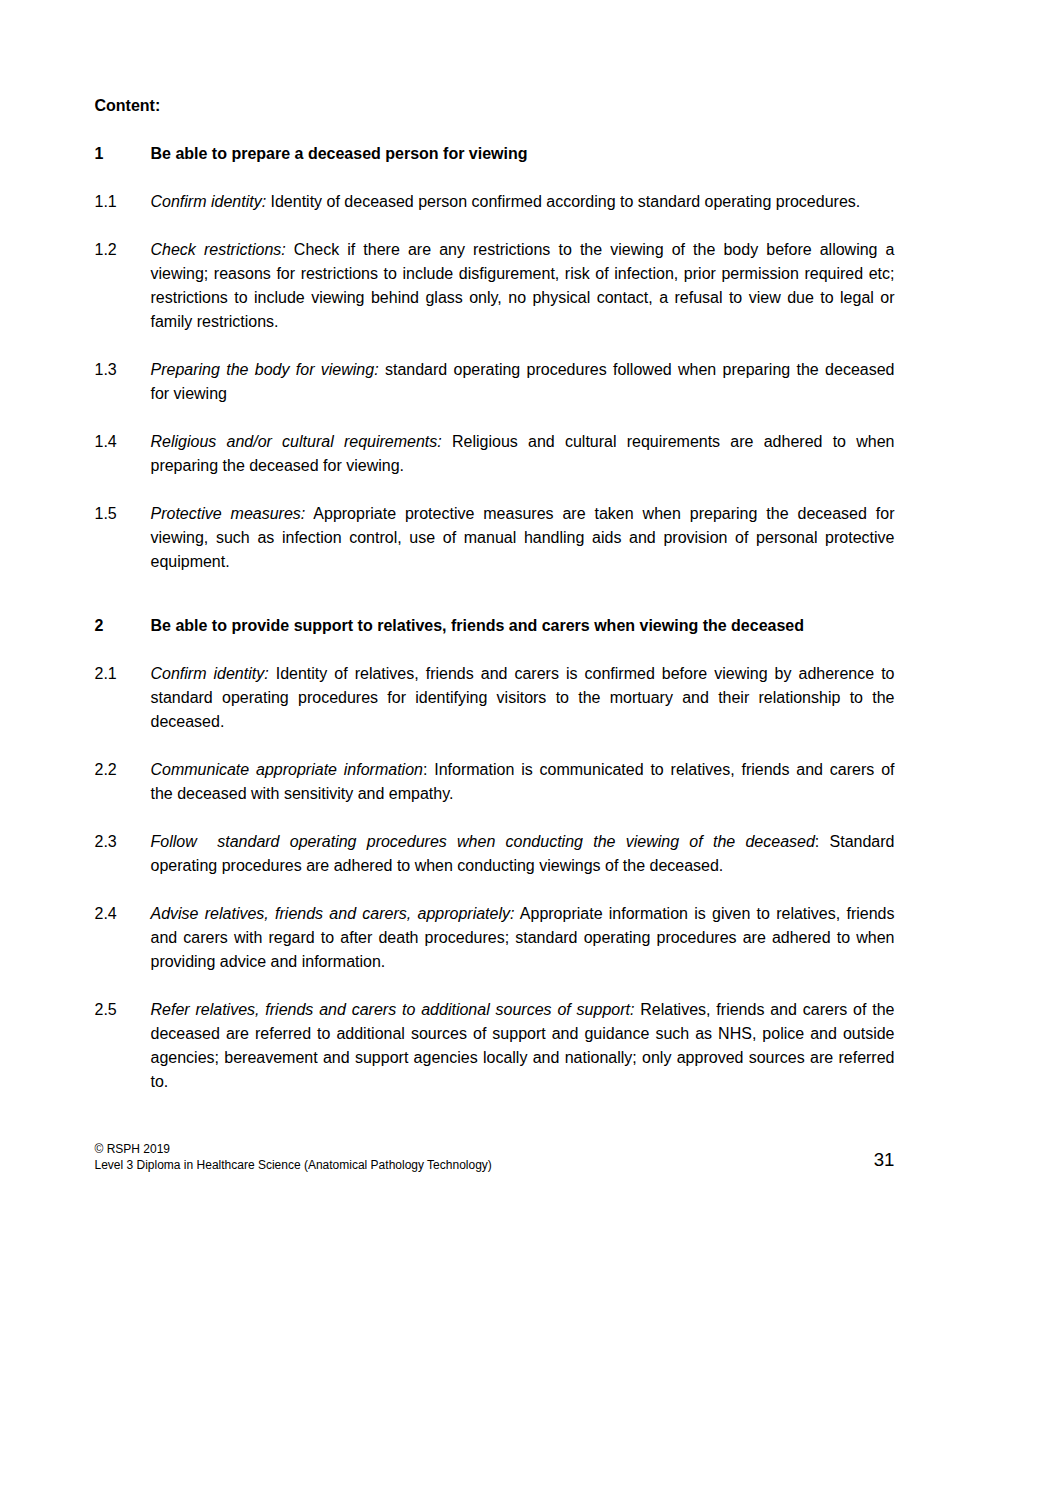Content:
1
Be able to prepare a deceased person for viewing
1.1
Confirm identity: Identity of deceased person confirmed according to standard operating procedures.
1.2
Check restrictions: Check if there are any restrictions to the viewing of the body before allowing a viewing; reasons for restrictions to include disfigurement, risk of infection, prior permission required etc; restrictions to include viewing behind glass only, no physical contact, a refusal to view due to legal or family restrictions.
1.3
Preparing the body for viewing: standard operating procedures followed when preparing the deceased for viewing
1.4
Religious and/or cultural requirements: Religious and cultural requirements are adhered to when preparing the deceased for viewing.
1.5
Protective measures: Appropriate protective measures are taken when preparing the deceased for viewing, such as infection control, use of manual handling aids and provision of personal protective equipment.
2
Be able to provide support to relatives, friends and carers when viewing the deceased
2.1
Confirm identity: Identity of relatives, friends and carers is confirmed before viewing by adherence to standard operating procedures for identifying visitors to the mortuary and their relationship to the deceased.
2.2
Communicate appropriate information: Information is communicated to relatives, friends and carers of the deceased with sensitivity and empathy.
2.3
Follow standard operating procedures when conducting the viewing of the deceased: Standard operating procedures are adhered to when conducting viewings of the deceased.
2.4
Advise relatives, friends and carers, appropriately: Appropriate information is given to relatives, friends and carers with regard to after death procedures; standard operating procedures are adhered to when providing advice and information.
2.5
Refer relatives, friends and carers to additional sources of support: Relatives, friends and carers of the deceased are referred to additional sources of support and guidance such as NHS, police and outside agencies; bereavement and support agencies locally and nationally; only approved sources are referred to.
© RSPH 2019
Level 3 Diploma in Healthcare Science (Anatomical Pathology Technology)
31